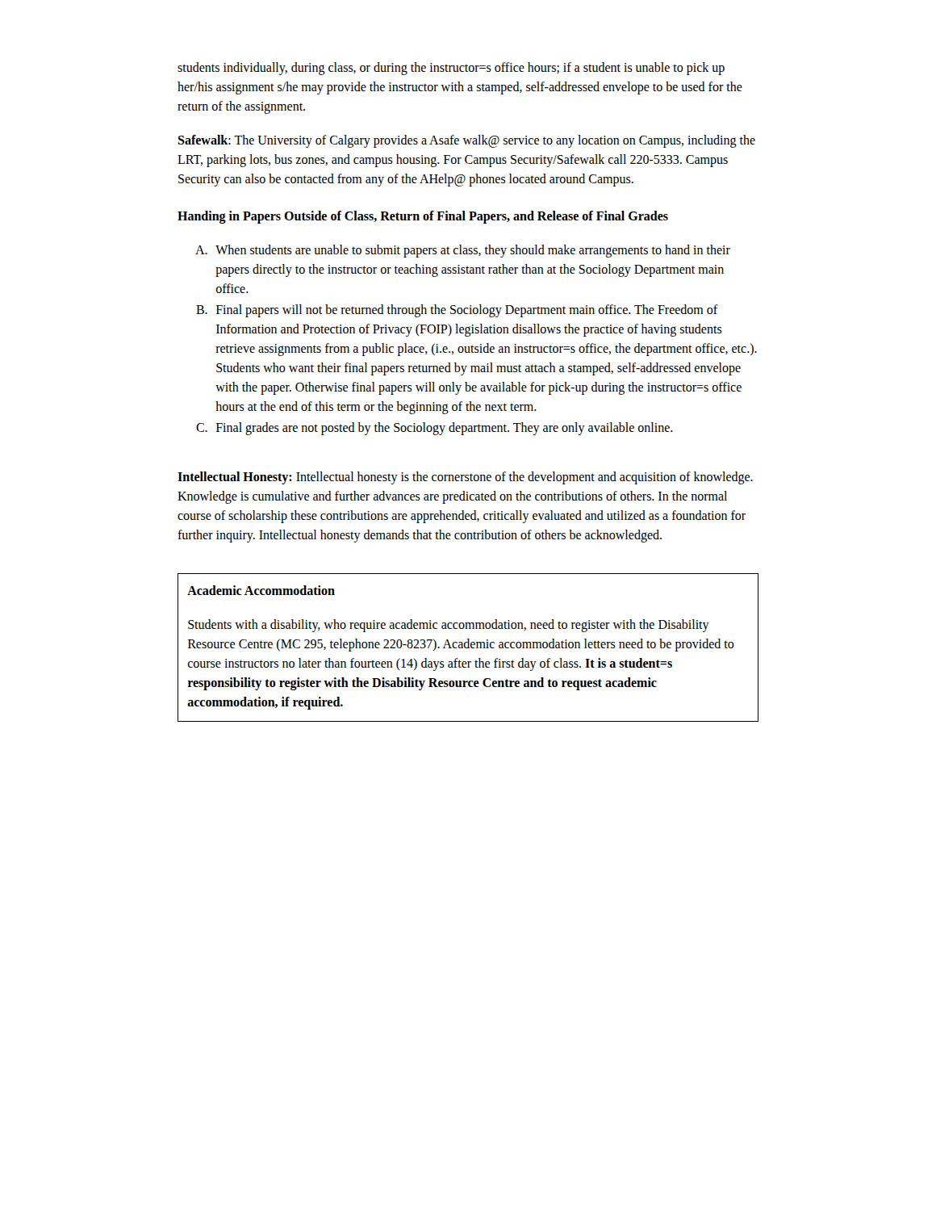students individually, during class, or during the instructor=s office hours; if a student is unable to pick up her/his assignment s/he may provide the instructor with a stamped, self-addressed envelope to be used for the return of the assignment.
Safewalk: The University of Calgary provides a Asafe walk@ service to any location on Campus, including the LRT, parking lots, bus zones, and campus housing. For Campus Security/Safewalk call 220-5333. Campus Security can also be contacted from any of the AHelp@ phones located around Campus.
Handing in Papers Outside of Class, Return of Final Papers, and Release of Final Grades
When students are unable to submit papers at class, they should make arrangements to hand in their papers directly to the instructor or teaching assistant rather than at the Sociology Department main office.
Final papers will not be returned through the Sociology Department main office. The Freedom of Information and Protection of Privacy (FOIP) legislation disallows the practice of having students retrieve assignments from a public place, (i.e., outside an instructor=s office, the department office, etc.). Students who want their final papers returned by mail must attach a stamped, self-addressed envelope with the paper. Otherwise final papers will only be available for pick-up during the instructor=s office hours at the end of this term or the beginning of the next term.
Final grades are not posted by the Sociology department. They are only available online.
Intellectual Honesty: Intellectual honesty is the cornerstone of the development and acquisition of knowledge. Knowledge is cumulative and further advances are predicated on the contributions of others. In the normal course of scholarship these contributions are apprehended, critically evaluated and utilized as a foundation for further inquiry. Intellectual honesty demands that the contribution of others be acknowledged.
Academic Accommodation
Students with a disability, who require academic accommodation, need to register with the Disability Resource Centre (MC 295, telephone 220-8237). Academic accommodation letters need to be provided to course instructors no later than fourteen (14) days after the first day of class. It is a student=s responsibility to register with the Disability Resource Centre and to request academic accommodation, if required.